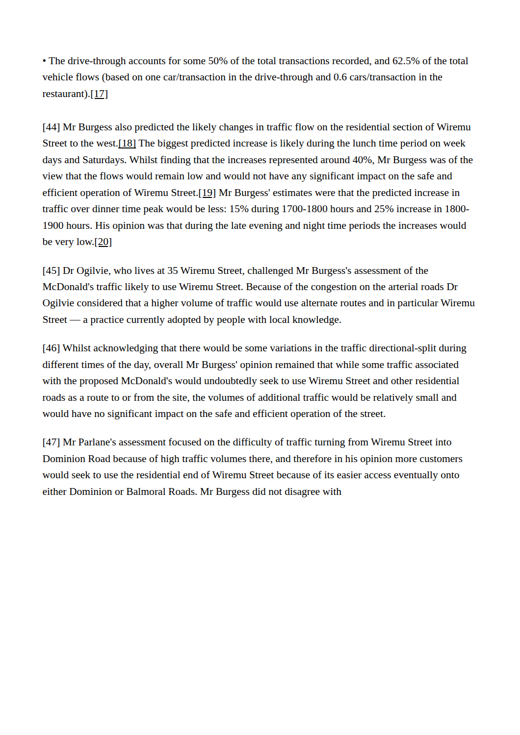• The drive-through accounts for some 50% of the total transactions recorded, and 62.5% of the total vehicle flows (based on one car/transaction in the drive-through and 0.6 cars/transaction in the restaurant).[17]
[44] Mr Burgess also predicted the likely changes in traffic flow on the residential section of Wiremu Street to the west.[18] The biggest predicted increase is likely during the lunch time period on week days and Saturdays. Whilst finding that the increases represented around 40%, Mr Burgess was of the view that the flows would remain low and would not have any significant impact on the safe and efficient operation of Wiremu Street.[19] Mr Burgess' estimates were that the predicted increase in traffic over dinner time peak would be less: 15% during 1700-1800 hours and 25% increase in 1800-1900 hours. His opinion was that during the late evening and night time periods the increases would be very low.[20]
[45] Dr Ogilvie, who lives at 35 Wiremu Street, challenged Mr Burgess's assessment of the McDonald's traffic likely to use Wiremu Street. Because of the congestion on the arterial roads Dr Ogilvie considered that a higher volume of traffic would use alternate routes and in particular Wiremu Street — a practice currently adopted by people with local knowledge.
[46] Whilst acknowledging that there would be some variations in the traffic directional-split during different times of the day, overall Mr Burgess' opinion remained that while some traffic associated with the proposed McDonald's would undoubtedly seek to use Wiremu Street and other residential roads as a route to or from the site, the volumes of additional traffic would be relatively small and would have no significant impact on the safe and efficient operation of the street.
[47] Mr Parlane's assessment focused on the difficulty of traffic turning from Wiremu Street into Dominion Road because of high traffic volumes there, and therefore in his opinion more customers would seek to use the residential end of Wiremu Street because of its easier access eventually onto either Dominion or Balmoral Roads. Mr Burgess did not disagree with